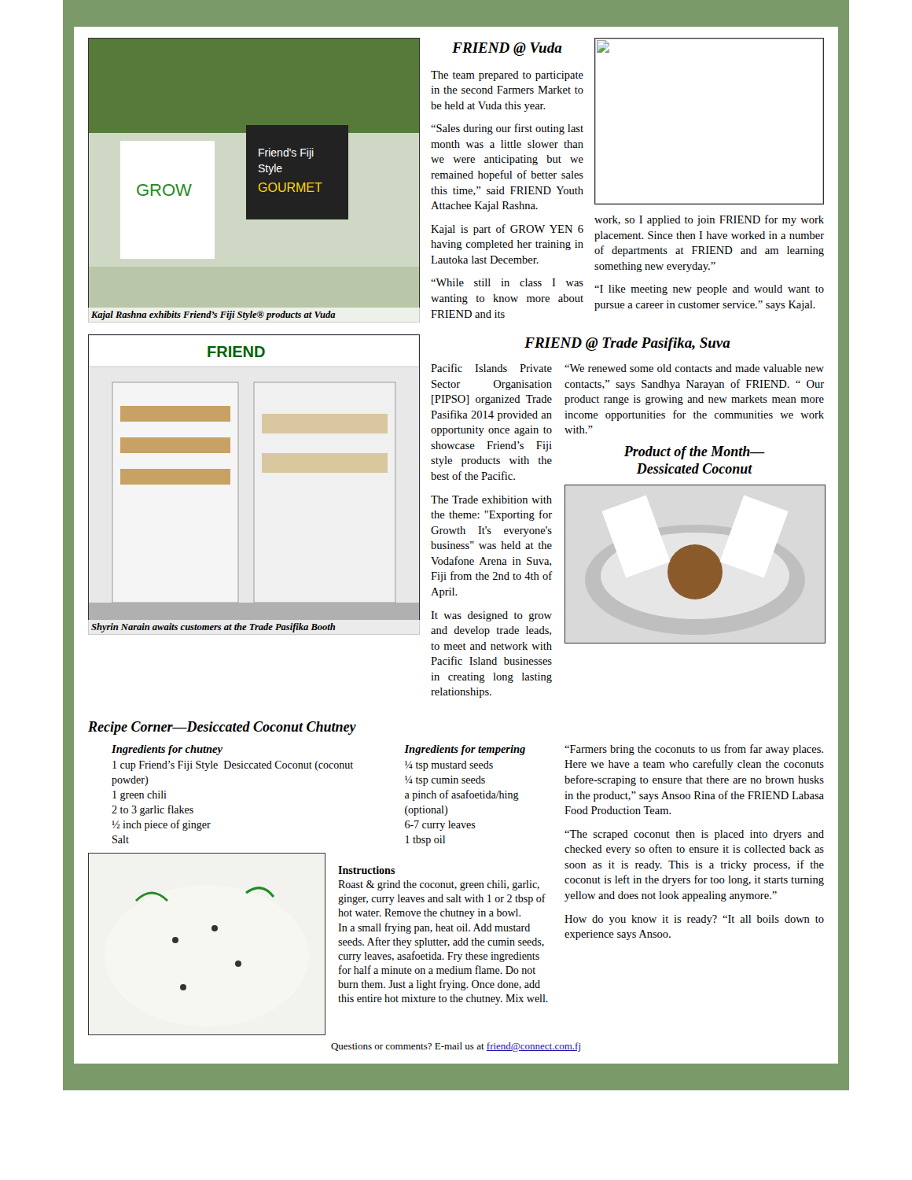Kajal Rashna exhibits Friend’s Fiji Style® products at Vuda
FRIEND @ Vuda
The team prepared to participate in the second Farmers Market to be held at Vuda this year.
“Sales during our first outing last month was a little slower than we were anticipating but we remained hopeful of better sales this time,” said FRIEND Youth Attachee Kajal Rashna.
Kajal is part of GROW YEN 6 having completed her training in Lautoka last December.
“While still in class I was wanting to know more about FRIEND and its
work, so I applied to join FRIEND for my work placement. Since then I have worked in a number of departments at FRIEND and am learning something new everyday.”
“I like meeting new people and would want to pursue a career in customer service.” says Kajal.
Shyrin Narain awaits customers at the Trade Pasifika Booth
FRIEND @ Trade Pasifika, Suva
Pacific Islands Private Sector Organisation [PIPSO] organized Trade Pasifika 2014 provided an opportunity once again to showcase Friend’s Fiji style products with the best of the Pacific.
The Trade exhibition with the theme: "Exporting for Growth It's everyone's business" was held at the Vodafone Arena in Suva, Fiji from the 2nd to 4th of April.
It was designed to grow and develop trade leads, to meet and network with Pacific Island businesses in creating long lasting relationships.
“We renewed some old contacts and made valuable new contacts,” says Sandhya Narayan of FRIEND. “ Our product range is growing and new markets mean more income opportunities for the communities we work with.”
Product of the Month—
Dessicated Coconut
Recipe Corner—Desiccated Coconut Chutney
Ingredients for chutney
1 cup Friend’s Fiji Style Desiccated Coconut (coconut powder)
1 green chili
2 to 3 garlic flakes
½ inch piece of ginger
Salt
Ingredients for tempering
¼ tsp mustard seeds
¼ tsp cumin seeds
a pinch of asafoetida/hing (optional)
6-7 curry leaves
1 tbsp oil
Instructions
Roast & grind the coconut, green chili, garlic, ginger, curry leaves and salt with 1 or 2 tbsp of hot water. Remove the chutney in a bowl.
In a small frying pan, heat oil. Add mustard seeds. After they splutter, add the cumin seeds, curry leaves, asafoetida. Fry these ingredients for half a minute on a medium flame. Do not burn them. Just a light frying. Once done, add this entire hot mixture to the chutney. Mix well.
“Farmers bring the coconuts to us from far away places. Here we have a team who carefully clean the coconuts before-scraping to ensure that there are no brown husks in the product,” says Ansoo Rina of the FRIEND Labasa Food Production Team.
“The scraped coconut then is placed into dryers and checked every so often to ensure it is collected back as soon as it is ready. This is a tricky process, if the coconut is left in the dryers for too long, it starts turning yellow and does not look appealing anymore.”
How do you know it is ready? “It all boils down to experience says Ansoo.
Questions or comments? E-mail us at friend@connect.com.fj